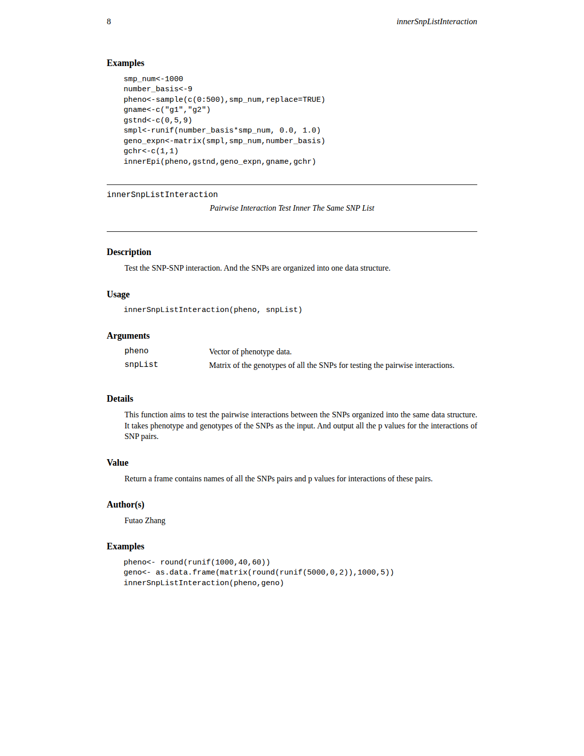8 innerSnpListInteraction
Examples
smp_num<-1000
number_basis<-9
pheno<-sample(c(0:500),smp_num,replace=TRUE)
gname<-c("g1","g2")
gstnd<-c(0,5,9)
smpl<-runif(number_basis*smp_num, 0.0, 1.0)
geno_expn<-matrix(smpl,smp_num,number_basis)
gchr<-c(1,1)
innerEpi(pheno,gstnd,geno_expn,gname,gchr)
innerSnpListInteraction
Pairwise Interaction Test Inner The Same SNP List
Description
Test the SNP-SNP interaction. And the SNPs are organized into one data structure.
Usage
innerSnpListInteraction(pheno, snpList)
Arguments
pheno
Vector of phenotype data.
snpList
Matrix of the genotypes of all the SNPs for testing the pairwise interactions.
Details
This function aims to test the pairwise interactions between the SNPs organized into the same data structure. It takes phenotype and genotypes of the SNPs as the input. And output all the p values for the interactions of SNP pairs.
Value
Return a frame contains names of all the SNPs pairs and p values for interactions of these pairs.
Author(s)
Futao Zhang
Examples
pheno<- round(runif(1000,40,60))
geno<- as.data.frame(matrix(round(runif(5000,0,2)),1000,5))
innerSnpListInteraction(pheno,geno)